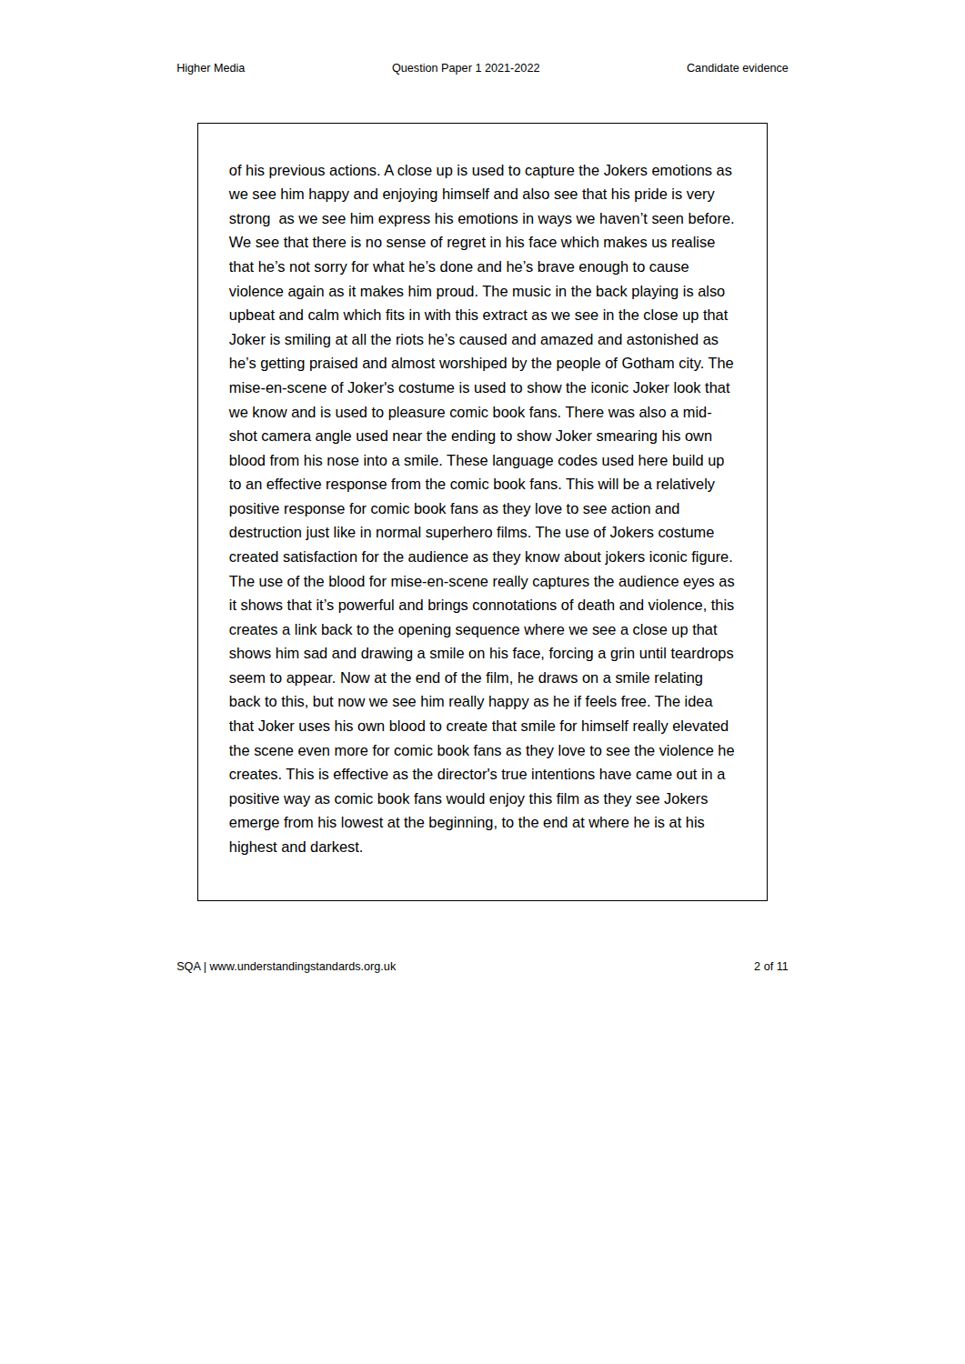Higher Media Question Paper 1 2021-2022 Candidate evidence
of his previous actions. A close up is used to capture the Jokers emotions as we see him happy and enjoying himself and also see that his pride is very strong as we see him express his emotions in ways we haven’t seen before. We see that there is no sense of regret in his face which makes us realise that he’s not sorry for what he’s done and he’s brave enough to cause violence again as it makes him proud. The music in the back playing is also upbeat and calm which fits in with this extract as we see in the close up that Joker is smiling at all the riots he’s caused and amazed and astonished as he’s getting praised and almost worshiped by the people of Gotham city. The mise-en-scene of Joker's costume is used to show the iconic Joker look that we know and is used to pleasure comic book fans. There was also a mid-shot camera angle used near the ending to show Joker smearing his own blood from his nose into a smile. These language codes used here build up to an effective response from the comic book fans. This will be a relatively positive response for comic book fans as they love to see action and destruction just like in normal superhero films. The use of Jokers costume created satisfaction for the audience as they know about jokers iconic figure. The use of the blood for mise-en-scene really captures the audience eyes as it shows that it’s powerful and brings connotations of death and violence, this creates a link back to the opening sequence where we see a close up that shows him sad and drawing a smile on his face, forcing a grin until teardrops seem to appear. Now at the end of the film, he draws on a smile relating back to this, but now we see him really happy as he if feels free. The idea that Joker uses his own blood to create that smile for himself really elevated the scene even more for comic book fans as they love to see the violence he creates. This is effective as the director's true intentions have came out in a positive way as comic book fans would enjoy this film as they see Jokers emerge from his lowest at the beginning, to the end at where he is at his highest and darkest.
SQA | www.understandingstandards.org.uk 2 of 11